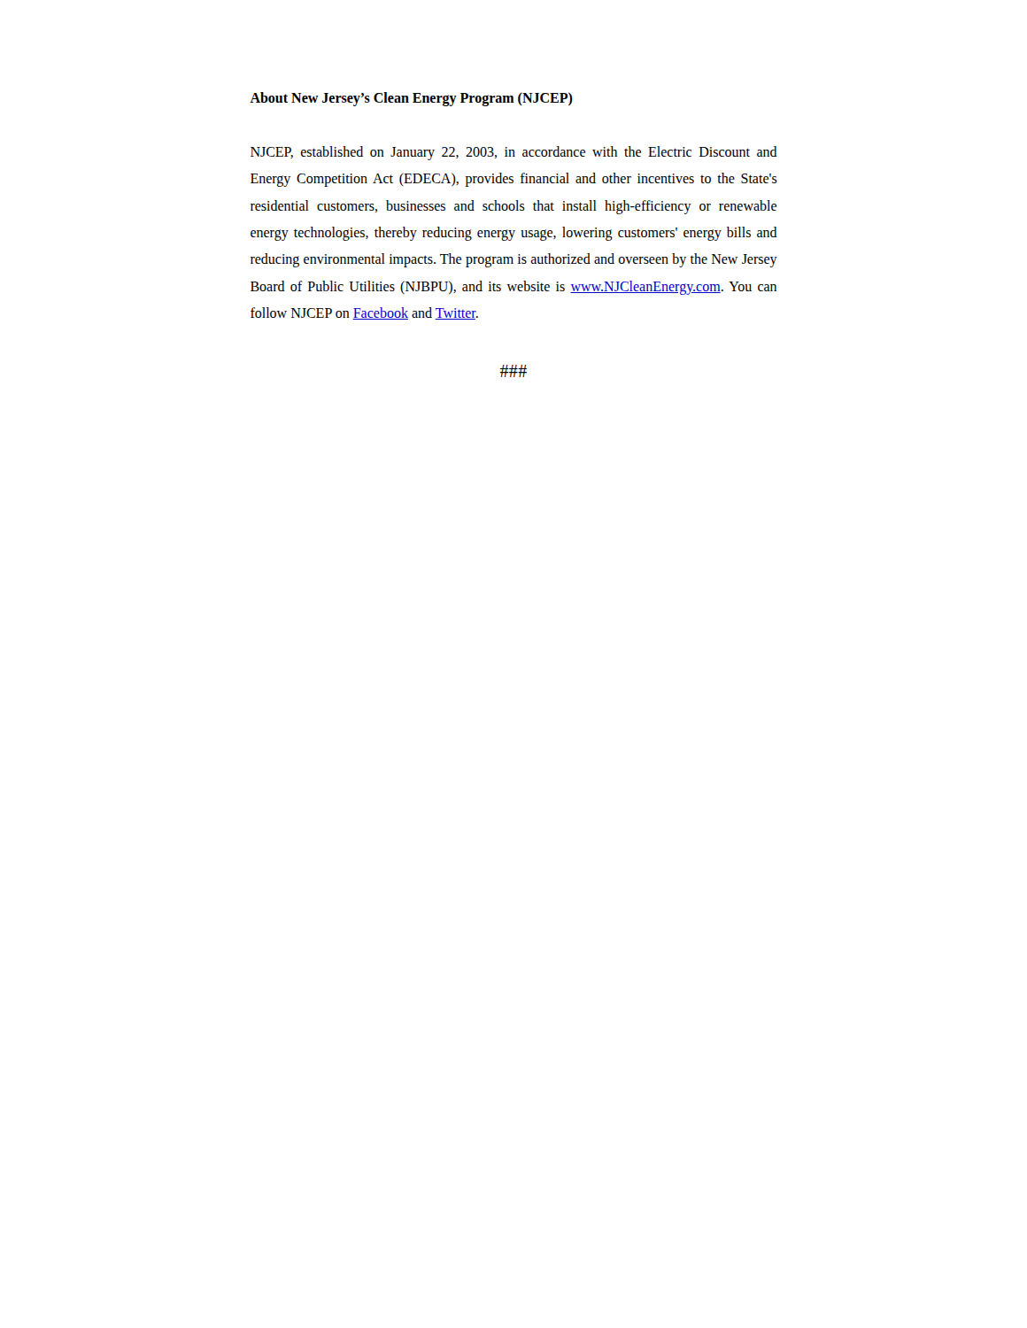About New Jersey’s Clean Energy Program (NJCEP)
NJCEP, established on January 22, 2003, in accordance with the Electric Discount and Energy Competition Act (EDECA), provides financial and other incentives to the State's residential customers, businesses and schools that install high-efficiency or renewable energy technologies, thereby reducing energy usage, lowering customers' energy bills and reducing environmental impacts. The program is authorized and overseen by the New Jersey Board of Public Utilities (NJBPU), and its website is www.NJCleanEnergy.com. You can follow NJCEP on Facebook and Twitter.
###